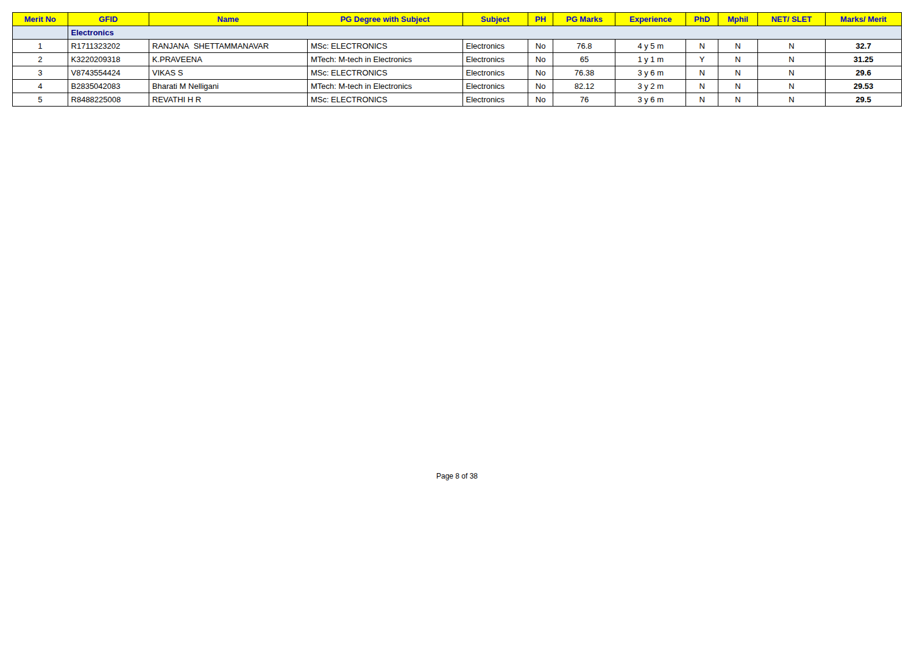| Merit No | GFID | Name | PG Degree with Subject | Subject | PH | PG Marks | Experience | PhD | Mphil | NET/ SLET | Marks/ Merit |
| --- | --- | --- | --- | --- | --- | --- | --- | --- | --- | --- | --- |
| | Electronics |
| 1 | R1711323202 | RANJANA SHETTAMMANAVAR | MSc: ELECTRONICS | Electronics | No | 76.8 | 4 y 5 m | N | N | N | 32.7 |
| 2 | K3220209318 | K.PRAVEENA | MTech: M-tech in Electronics | Electronics | No | 65 | 1 y 1 m | Y | N | N | 31.25 |
| 3 | V8743554424 | VIKAS S | MSc: ELECTRONICS | Electronics | No | 76.38 | 3 y 6 m | N | N | N | 29.6 |
| 4 | B2835042083 | Bharati M Nelligani | MTech: M-tech in Electronics | Electronics | No | 82.12 | 3 y 2 m | N | N | N | 29.53 |
| 5 | R8488225008 | REVATHI H R | MSc: ELECTRONICS | Electronics | No | 76 | 3 y 6 m | N | N | N | 29.5 |
Page 8 of 38